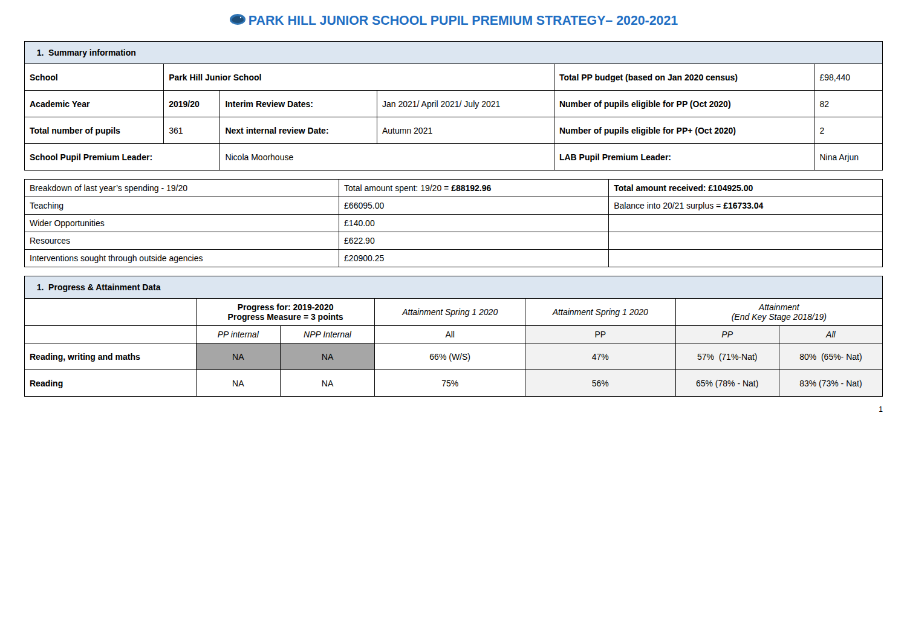PARK HILL JUNIOR SCHOOL PUPIL PREMIUM STRATEGY– 2020-2021
| 1. Summary information |
| School | Park Hill Junior School | Total PP budget (based on Jan 2020 census) | £98,440 |
| Academic Year | 2019/20 | Interim Review Dates: | Jan 2021/ April 2021/ July 2021 | Number of pupils eligible for PP (Oct 2020) | 82 |
| Total number of pupils | 361 | Next internal review Date: | Autumn 2021 | Number of pupils eligible for PP+ (Oct 2020) | 2 |
| School Pupil Premium Leader: | Nicola Moorhouse | LAB Pupil Premium Leader: | Nina Arjun |
| Breakdown of last year’s spending - 19/20 | Total amount spent: 19/20 = £88192.96 | Total amount received: £104925.00 |
| Teaching | £66095.00 | Balance into 20/21 surplus = £16733.04 |
| Wider Opportunities | £140.00 | |
| Resources | £622.90 | |
| Interventions sought through outside agencies | £20900.25 | |
| 1. Progress & Attainment Data |
| | Progress for: 2019-2020 Progress Measure = 3 points | Attainment Spring 1 2020 | Attainment Spring 1 2020 | Attainment (End Key Stage 2018/19) |
| | PP internal | NPP Internal | All | PP | PP | All |
| Reading, writing and maths | NA | NA | 66% (W/S) | 47% | 57% (71%-Nat) | 80% (65%- Nat) |
| Reading | NA | NA | 75% | 56% | 65% (78% - Nat) | 83% (73% - Nat) |
1